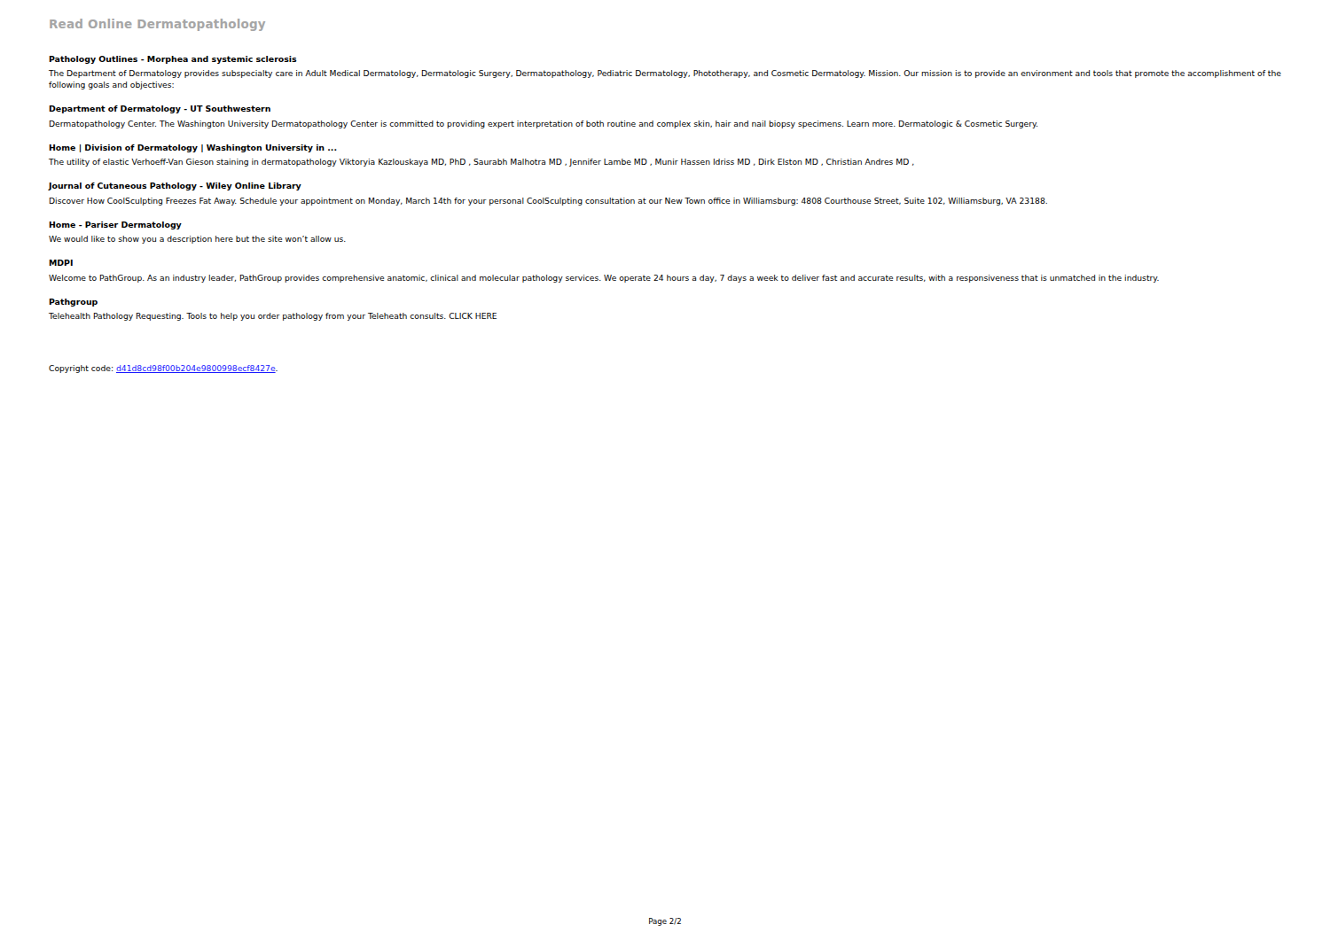Read Online Dermatopathology
Pathology Outlines - Morphea and systemic sclerosis
The Department of Dermatology provides subspecialty care in Adult Medical Dermatology, Dermatologic Surgery, Dermatopathology, Pediatric Dermatology, Phototherapy, and Cosmetic Dermatology. Mission. Our mission is to provide an environment and tools that promote the accomplishment of the following goals and objectives:
Department of Dermatology - UT Southwestern
Dermatopathology Center. The Washington University Dermatopathology Center is committed to providing expert interpretation of both routine and complex skin, hair and nail biopsy specimens. Learn more. Dermatologic & Cosmetic Surgery.
Home | Division of Dermatology | Washington University in ...
The utility of elastic Verhoeff-Van Gieson staining in dermatopathology Viktoryia Kazlouskaya MD, PhD , Saurabh Malhotra MD , Jennifer Lambe MD , Munir Hassen Idriss MD , Dirk Elston MD , Christian Andres MD ,
Journal of Cutaneous Pathology - Wiley Online Library
Discover How CoolSculpting Freezes Fat Away. Schedule your appointment on Monday, March 14th for your personal CoolSculpting consultation at our New Town office in Williamsburg: 4808 Courthouse Street, Suite 102, Williamsburg, VA 23188.
Home - Pariser Dermatology
We would like to show you a description here but the site won’t allow us.
MDPI
Welcome to PathGroup. As an industry leader, PathGroup provides comprehensive anatomic, clinical and molecular pathology services. We operate 24 hours a day, 7 days a week to deliver fast and accurate results, with a responsiveness that is unmatched in the industry.
Pathgroup
Telehealth Pathology Requesting. Tools to help you order pathology from your Teleheath consults. CLICK HERE
Copyright code: d41d8cd98f00b204e9800998ecf8427e.
Page 2/2